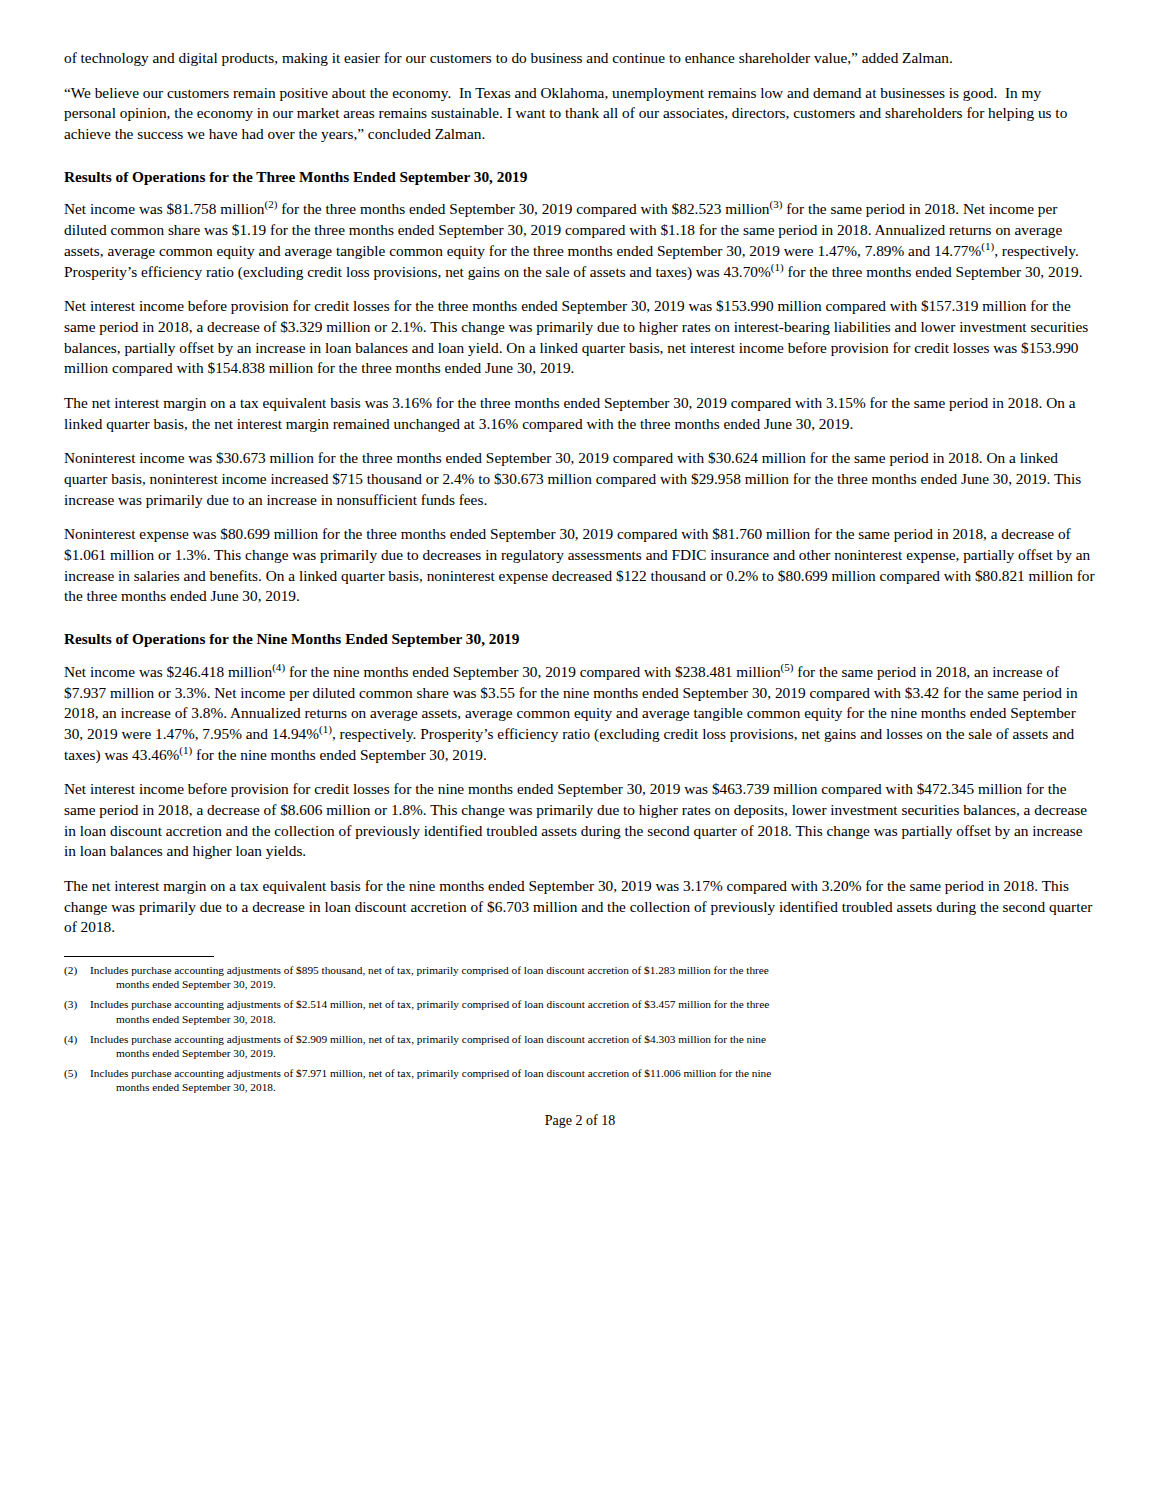of technology and digital products, making it easier for our customers to do business and continue to enhance shareholder value,” added Zalman.
“We believe our customers remain positive about the economy. In Texas and Oklahoma, unemployment remains low and demand at businesses is good. In my personal opinion, the economy in our market areas remains sustainable. I want to thank all of our associates, directors, customers and shareholders for helping us to achieve the success we have had over the years,” concluded Zalman.
Results of Operations for the Three Months Ended September 30, 2019
Net income was $81.758 million(2) for the three months ended September 30, 2019 compared with $82.523 million(3) for the same period in 2018. Net income per diluted common share was $1.19 for the three months ended September 30, 2019 compared with $1.18 for the same period in 2018. Annualized returns on average assets, average common equity and average tangible common equity for the three months ended September 30, 2019 were 1.47%, 7.89% and 14.77%(1), respectively. Prosperity’s efficiency ratio (excluding credit loss provisions, net gains on the sale of assets and taxes) was 43.70%(1) for the three months ended September 30, 2019.
Net interest income before provision for credit losses for the three months ended September 30, 2019 was $153.990 million compared with $157.319 million for the same period in 2018, a decrease of $3.329 million or 2.1%. This change was primarily due to higher rates on interest-bearing liabilities and lower investment securities balances, partially offset by an increase in loan balances and loan yield. On a linked quarter basis, net interest income before provision for credit losses was $153.990 million compared with $154.838 million for the three months ended June 30, 2019.
The net interest margin on a tax equivalent basis was 3.16% for the three months ended September 30, 2019 compared with 3.15% for the same period in 2018. On a linked quarter basis, the net interest margin remained unchanged at 3.16% compared with the three months ended June 30, 2019.
Noninterest income was $30.673 million for the three months ended September 30, 2019 compared with $30.624 million for the same period in 2018. On a linked quarter basis, noninterest income increased $715 thousand or 2.4% to $30.673 million compared with $29.958 million for the three months ended June 30, 2019. This increase was primarily due to an increase in nonsufficient funds fees.
Noninterest expense was $80.699 million for the three months ended September 30, 2019 compared with $81.760 million for the same period in 2018, a decrease of $1.061 million or 1.3%. This change was primarily due to decreases in regulatory assessments and FDIC insurance and other noninterest expense, partially offset by an increase in salaries and benefits. On a linked quarter basis, noninterest expense decreased $122 thousand or 0.2% to $80.699 million compared with $80.821 million for the three months ended June 30, 2019.
Results of Operations for the Nine Months Ended September 30, 2019
Net income was $246.418 million(4) for the nine months ended September 30, 2019 compared with $238.481 million(5) for the same period in 2018, an increase of $7.937 million or 3.3%. Net income per diluted common share was $3.55 for the nine months ended September 30, 2019 compared with $3.42 for the same period in 2018, an increase of 3.8%. Annualized returns on average assets, average common equity and average tangible common equity for the nine months ended September 30, 2019 were 1.47%, 7.95% and 14.94%(1), respectively. Prosperity’s efficiency ratio (excluding credit loss provisions, net gains and losses on the sale of assets and taxes) was 43.46%(1) for the nine months ended September 30, 2019.
Net interest income before provision for credit losses for the nine months ended September 30, 2019 was $463.739 million compared with $472.345 million for the same period in 2018, a decrease of $8.606 million or 1.8%. This change was primarily due to higher rates on deposits, lower investment securities balances, a decrease in loan discount accretion and the collection of previously identified troubled assets during the second quarter of 2018. This change was partially offset by an increase in loan balances and higher loan yields.
The net interest margin on a tax equivalent basis for the nine months ended September 30, 2019 was 3.17% compared with 3.20% for the same period in 2018. This change was primarily due to a decrease in loan discount accretion of $6.703 million and the collection of previously identified troubled assets during the second quarter of 2018.
(2) Includes purchase accounting adjustments of $895 thousand, net of tax, primarily comprised of loan discount accretion of $1.283 million for the threemonths ended September 30, 2019.
(3) Includes purchase accounting adjustments of $2.514 million, net of tax, primarily comprised of loan discount accretion of $3.457 million for the threemonths ended September 30, 2018.
(4) Includes purchase accounting adjustments of $2.909 million, net of tax, primarily comprised of loan discount accretion of $4.303 million for the ninemonths ended September 30, 2019.
(5) Includes purchase accounting adjustments of $7.971 million, net of tax, primarily comprised of loan discount accretion of $11.006 million for the ninemonths ended September 30, 2018.
Page 2 of 18